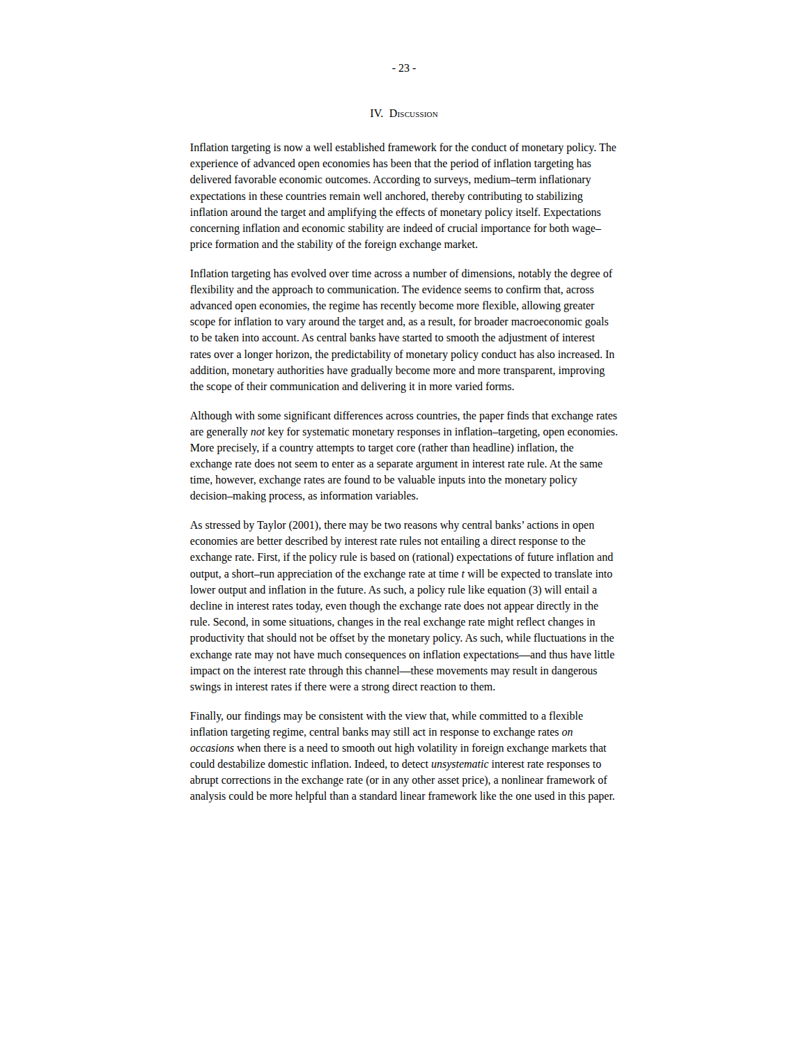- 23 -
IV. Discussion
Inflation targeting is now a well established framework for the conduct of monetary policy. The experience of advanced open economies has been that the period of inflation targeting has delivered favorable economic outcomes. According to surveys, medium–term inflationary expectations in these countries remain well anchored, thereby contributing to stabilizing inflation around the target and amplifying the effects of monetary policy itself. Expectations concerning inflation and economic stability are indeed of crucial importance for both wage–price formation and the stability of the foreign exchange market.
Inflation targeting has evolved over time across a number of dimensions, notably the degree of flexibility and the approach to communication. The evidence seems to confirm that, across advanced open economies, the regime has recently become more flexible, allowing greater scope for inflation to vary around the target and, as a result, for broader macroeconomic goals to be taken into account. As central banks have started to smooth the adjustment of interest rates over a longer horizon, the predictability of monetary policy conduct has also increased. In addition, monetary authorities have gradually become more and more transparent, improving the scope of their communication and delivering it in more varied forms.
Although with some significant differences across countries, the paper finds that exchange rates are generally not key for systematic monetary responses in inflation–targeting, open economies. More precisely, if a country attempts to target core (rather than headline) inflation, the exchange rate does not seem to enter as a separate argument in interest rate rule. At the same time, however, exchange rates are found to be valuable inputs into the monetary policy decision–making process, as information variables.
As stressed by Taylor (2001), there may be two reasons why central banks’ actions in open economies are better described by interest rate rules not entailing a direct response to the exchange rate. First, if the policy rule is based on (rational) expectations of future inflation and output, a short–run appreciation of the exchange rate at time t will be expected to translate into lower output and inflation in the future. As such, a policy rule like equation (3) will entail a decline in interest rates today, even though the exchange rate does not appear directly in the rule. Second, in some situations, changes in the real exchange rate might reflect changes in productivity that should not be offset by the monetary policy. As such, while fluctuations in the exchange rate may not have much consequences on inflation expectations—and thus have little impact on the interest rate through this channel—these movements may result in dangerous swings in interest rates if there were a strong direct reaction to them.
Finally, our findings may be consistent with the view that, while committed to a flexible inflation targeting regime, central banks may still act in response to exchange rates on occasions when there is a need to smooth out high volatility in foreign exchange markets that could destabilize domestic inflation. Indeed, to detect unsystematic interest rate responses to abrupt corrections in the exchange rate (or in any other asset price), a nonlinear framework of analysis could be more helpful than a standard linear framework like the one used in this paper.